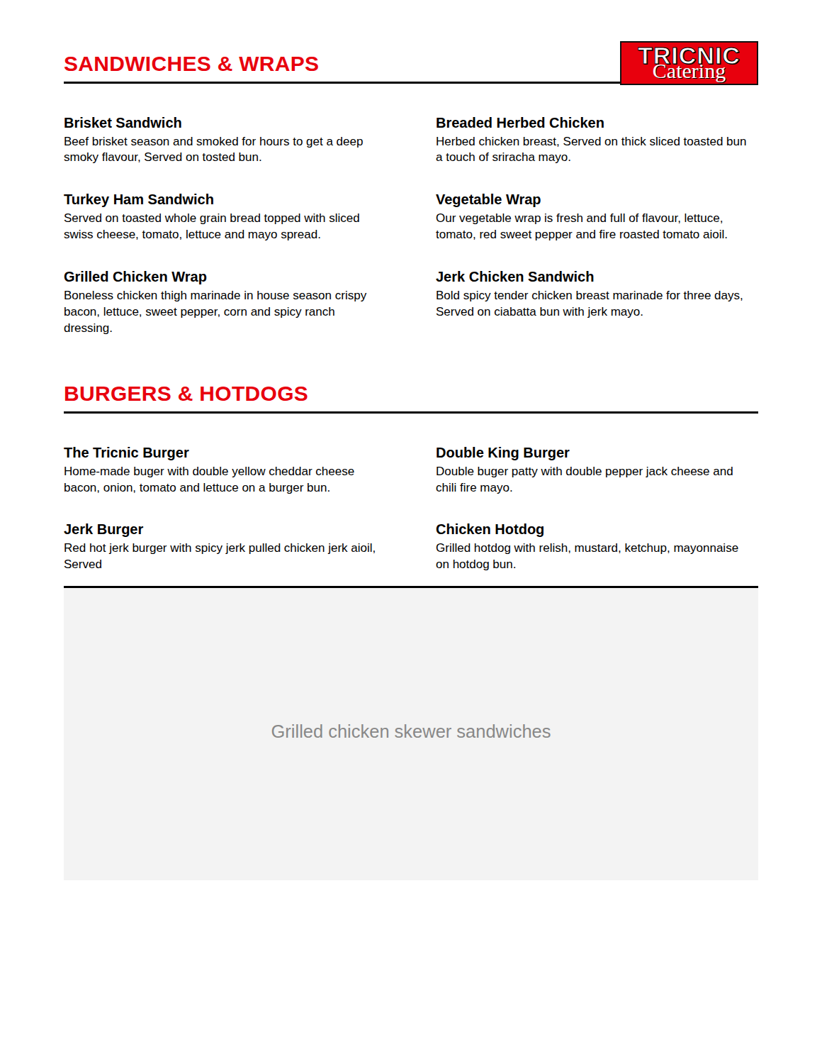TRICNIC
Catering
SANDWICHES & WRAPS
Brisket Sandwich
Beef brisket season and smoked for hours to get a deep smoky flavour, Served on tosted bun.
Breaded Herbed Chicken
Herbed chicken breast, Served on thick sliced toasted bun a touch of sriracha mayo.
Turkey Ham Sandwich
Served on toasted whole grain bread topped with sliced swiss cheese, tomato, lettuce and mayo spread.
Vegetable Wrap
Our vegetable wrap is fresh and full of flavour, lettuce, tomato, red sweet pepper and fire roasted tomato aioil.
Grilled Chicken Wrap
Boneless chicken thigh marinade in house season crispy bacon, lettuce, sweet pepper, corn and spicy ranch dressing.
Jerk Chicken Sandwich
Bold spicy tender chicken breast marinade for three days, Served on ciabatta bun with jerk mayo.
BURGERS & HOTDOGS
The Tricnic Burger
Home-made buger with double yellow cheddar cheese bacon, onion, tomato and lettuce on a burger bun.
Double King Burger
Double buger patty with double pepper jack cheese and chili fire mayo.
Jerk Burger
Red hot jerk burger with spicy jerk pulled chicken jerk aioil, Served
Chicken Hotdog
Grilled hotdog with relish, mustard, ketchup, mayonnaise on hotdog bun.